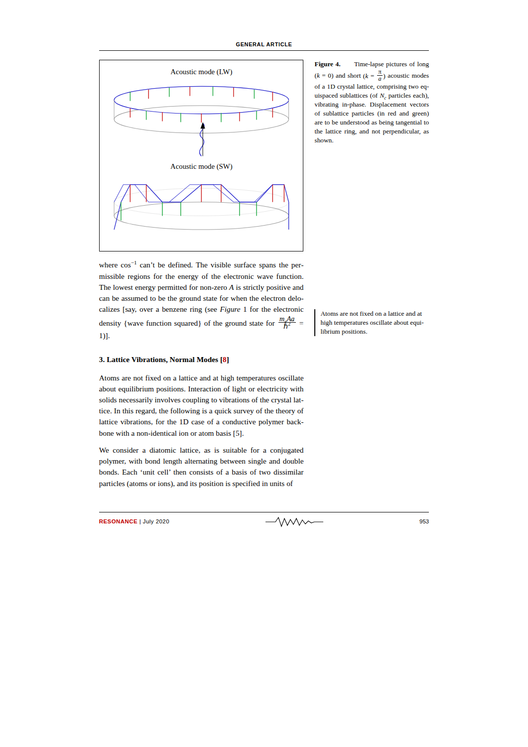GENERAL ARTICLE
Acoustic mode (LW) Acoustic mode (SW)
where cos−1 can’t be defined. The visible surface spans the permissible regions for the energy of the electronic wave function. The lowest energy permitted for non-zero A is strictly positive and can be assumed to be the ground state for when the electron delocalizes [say, over a benzene ring (see Figure 1 for the electronic density {wave function squared} of the ground state for meAa ℏ2 = 1)].
3. Lattice Vibrations, Normal Modes [8]
Atoms are not fixed on a lattice and at high temperatures oscillate about equilibrium positions. Interaction of light or electricity with solids necessarily involves coupling to vibrations of the crystal lattice. In this regard, the following is a quick survey of the theory of lattice vibrations, for the 1D case of a conductive polymer backbone with a non-identical ion or atom basis [5].
We consider a diatomic lattice, as is suitable for a conjugated polymer, with bond length alternating between single and double bonds. Each ‘unit cell’ then consists of a basis of two dissimilar particles (atoms or ions), and its position is specified in units of
Figure 4. Time-lapse pictures of long (k = 0) and short (k = πa) acoustic modes of a 1D crystal lattice, comprising two equispaced sublattices (of Nc particles each), vibrating in-phase. Displacement vectors of sublattice particles (in red and green) are to be understood as being tangential to the lattice ring, and not perpendicular, as shown.
Atoms are not fixed on a lattice and at high temperatures oscillate about equilibrium positions.
RESONANCE | July 2020
953